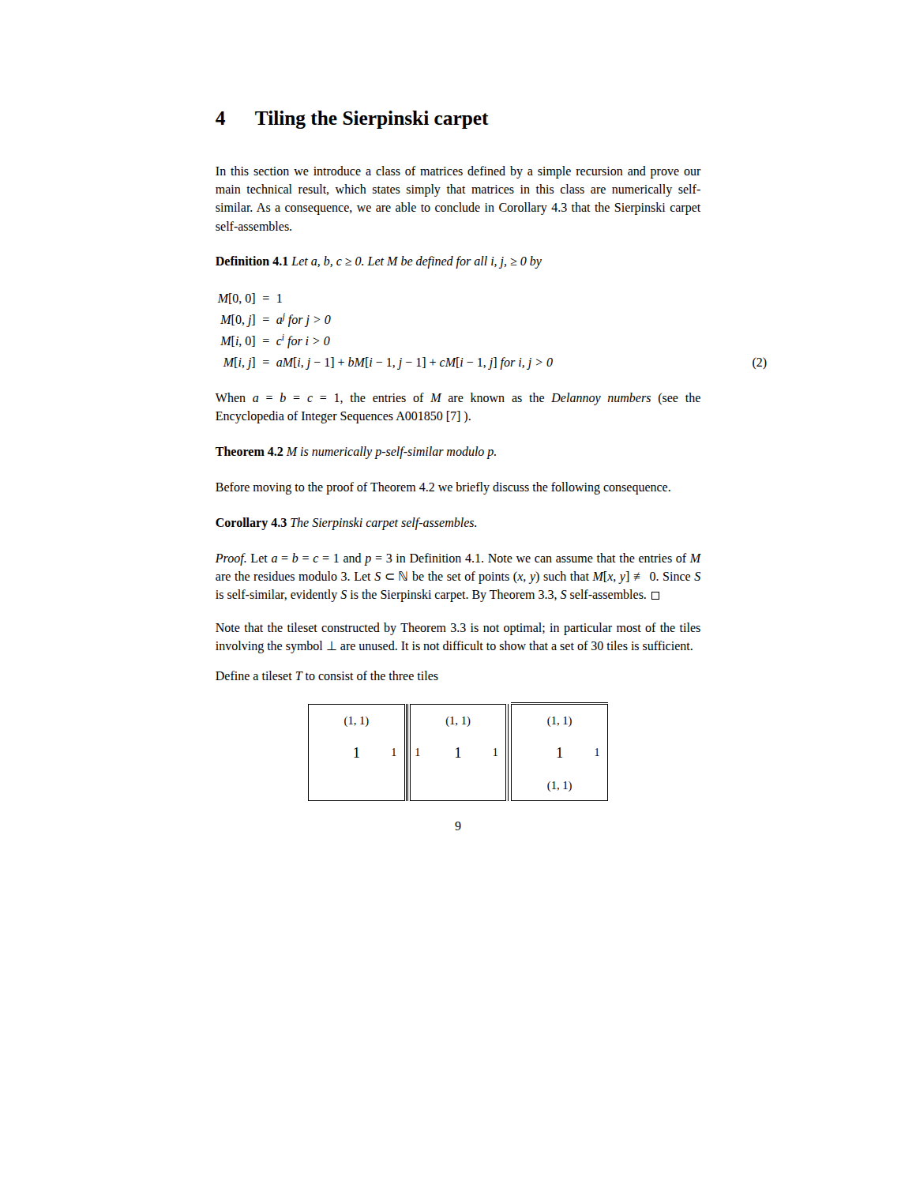4 Tiling the Sierpinski carpet
In this section we introduce a class of matrices defined by a simple recursion and prove our main technical result, which states simply that matrices in this class are numerically self-similar. As a consequence, we are able to conclude in Corollary 4.3 that the Sierpinski carpet self-assembles.
Definition 4.1 Let a, b, c ≥ 0. Let M be defined for all i, j, ≥ 0 by
| M [0, 0] | = | 1 | |
| M [0, j ] | = | a j for j > 0 | |
| M [ i , 0] | = | c i for i > 0 | |
| M [ i , j ] | = | aM [ i , j − 1] + bM [ i − 1, j − 1] + cM [ i − 1, j ] for i , j > 0 | (2) |
When a = b = c = 1, the entries of M are known as the Delannoy numbers (see the Encyclopedia of Integer Sequences A001850 [7] ).
Theorem 4.2 M is numerically p-self-similar modulo p.
Before moving to the proof of Theorem 4.2 we briefly discuss the following consequence.
Corollary 4.3 The Sierpinski carpet self-assembles.
Proof. Let a = b = c = 1 and p = 3 in Definition 4.1. Note we can assume that the entries of M are the residues modulo 3. Let S ⊂ ℕ be the set of points (x, y) such that M[x, y] ≢ 0. Since S is self-similar, evidently S is the Sierpinski carpet. By Theorem 3.3, S self-assembles.
Note that the tileset constructed by Theorem 3.3 is not optimal; in particular most of the tiles involving the symbol ⊥ are unused. It is not difficult to show that a set of 30 tiles is sufficient.
Define a tileset T to consist of the three tiles
(1, 1)
1
1
(1, 1)
1
1
1
(1, 1)
1
1
(1, 1)
9